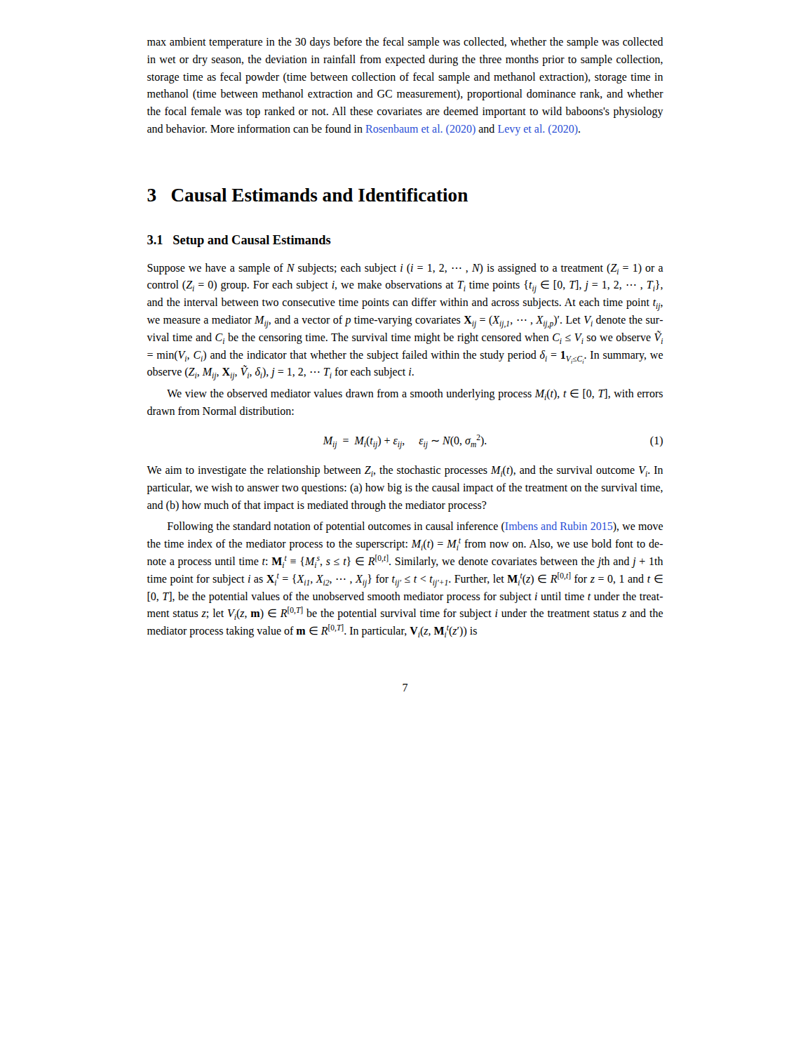max ambient temperature in the 30 days before the fecal sample was collected, whether the sample was collected in wet or dry season, the deviation in rainfall from expected during the three months prior to sample collection, storage time as fecal powder (time between collection of fecal sample and methanol extraction), storage time in methanol (time between methanol extraction and GC measurement), proportional dominance rank, and whether the focal female was top ranked or not. All these covariates are deemed important to wild baboons's physiology and behavior. More information can be found in Rosenbaum et al. (2020) and Levy et al. (2020).
3 Causal Estimands and Identification
3.1 Setup and Causal Estimands
Suppose we have a sample of N subjects; each subject i (i = 1, 2, ⋯ , N) is assigned to a treatment (Zi = 1) or a control (Zi = 0) group. For each subject i, we make observations at Ti time points {tij ∈ [0, T], j = 1, 2, ⋯ , Ti}, and the interval between two consecutive time points can differ within and across subjects. At each time point tij, we measure a mediator Mij, and a vector of p time-varying covariates Xij = (Xij,1, ⋯ , Xij,p)′. Let Vi denote the survival time and Ci be the censoring time. The survival time might be right censored when Ci ≤ Vi so we observe Ṽi = min(Vi, Ci) and the indicator that whether the subject failed within the study period δi = 1Vi≤Ci. In summary, we observe (Zi, Mij, Xij, Ṽi, δi), j = 1, 2, ⋯ Ti for each subject i.
We view the observed mediator values drawn from a smooth underlying process Mi(t), t ∈ [0, T], with errors drawn from Normal distribution:
Mij = Mi(tij) + εij, εij ∼ N(0, σm2). (1)
We aim to investigate the relationship between Zi, the stochastic processes Mi(t), and the survival outcome Vi. In particular, we wish to answer two questions: (a) how big is the causal impact of the treatment on the survival time, and (b) how much of that impact is mediated through the mediator process?
Following the standard notation of potential outcomes in causal inference (Imbens and Rubin 2015), we move the time index of the mediator process to the superscript: Mi(t) = Mit from now on. Also, we use bold font to denote a process until time t: Mit ≡ {Mis, s ≤ t} ∈ R[0,t]. Similarly, we denote covariates between the jth and j + 1th time point for subject i as Xit = {Xi1, Xi2, ⋯ , Xij} for tij′ ≤ t < tij′+1. Further, let Mit(z) ∈ R[0,t] for z = 0, 1 and t ∈ [0, T], be the potential values of the unobserved smooth mediator process for subject i until time t under the treatment status z; let Vi(z, m) ∈ R[0,T] be the potential survival time for subject i under the treatment status z and the mediator process taking value of m ∈ R[0,T]. In particular, Vi(z, Mit(z′)) is
7